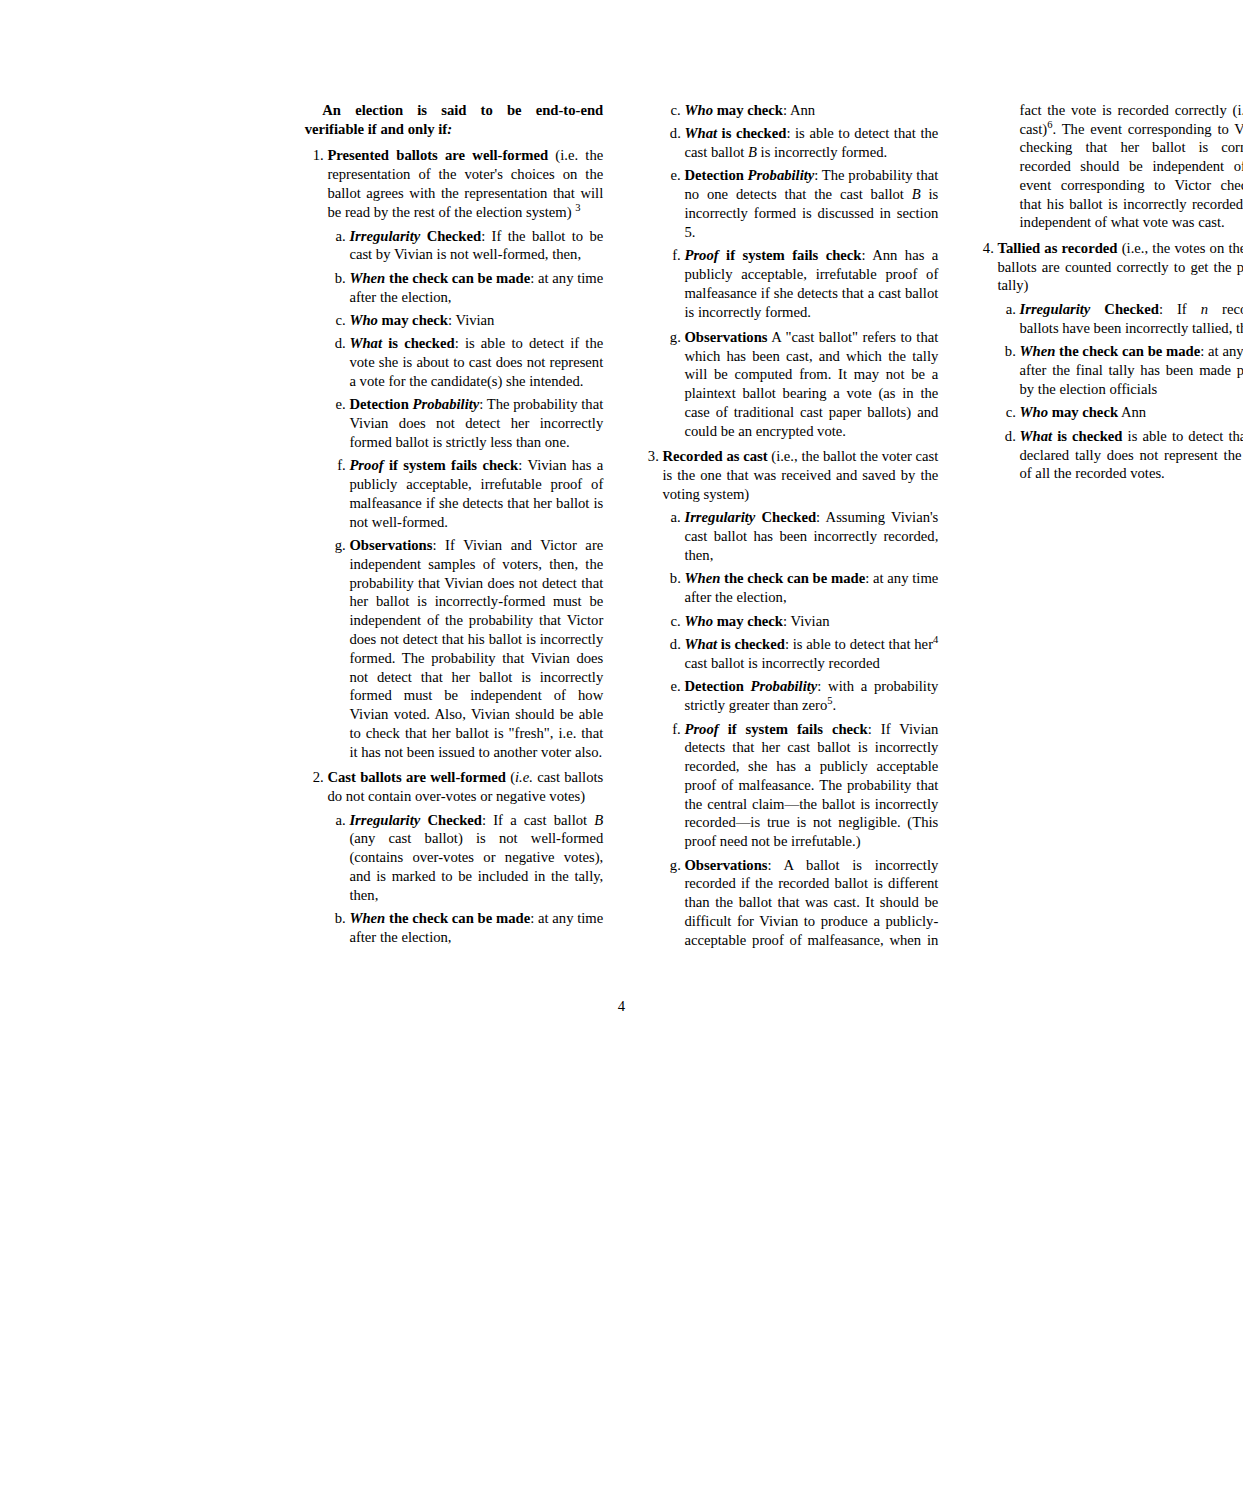An election is said to be end-to-end verifiable if and only if:
Presented ballots are well-formed (i.e. the representation of the voter's choices on the ballot agrees with the representation that will be read by the rest of the election system) 3
Irregularity Checked: If the ballot to be cast by Vivian is not well-formed, then,
When the check can be made: at any time after the election,
Who may check: Vivian
What is checked: is able to detect if the vote she is about to cast does not represent a vote for the candidate(s) she intended.
Detection Probability: The probability that Vivian does not detect her incorrectly formed ballot is strictly less than one.
Proof if system fails check: Vivian has a publicly acceptable, irrefutable proof of malfeasance if she detects that her ballot is not well-formed.
Observations: If Vivian and Victor are independent samples of voters, then, the probability that Vivian does not detect that her ballot is incorrectly-formed must be independent of the probability that Victor does not detect that his ballot is incorrectly formed. The probability that Vivian does not detect that her ballot is incorrectly formed must be independent of how Vivian voted. Also, Vivian should be able to check that her ballot is "fresh", i.e. that it has not been issued to another voter also.
Cast ballots are well-formed (i.e. cast ballots do not contain over-votes or negative votes)
Irregularity Checked: If a cast ballot B (any cast ballot) is not well-formed (contains over-votes or negative votes), and is marked to be included in the tally, then,
When the check can be made: at any time after the election,
Who may check: Ann
What is checked: is able to detect that the cast ballot B is incorrectly formed.
Detection Probability: The probability that no one detects that the cast ballot B is incorrectly formed is discussed in section 5.
Proof if system fails check: Ann has a publicly acceptable, irrefutable proof of malfeasance if she detects that a cast ballot is incorrectly formed.
Observations A "cast ballot" refers to that which has been cast, and which the tally will be computed from. It may not be a plaintext ballot bearing a vote (as in the case of traditional cast paper ballots) and could be an encrypted vote.
Recorded as cast (i.e., the ballot the voter cast is the one that was received and saved by the voting system)
Irregularity Checked: Assuming Vivian's cast ballot has been incorrectly recorded, then,
When the check can be made: at any time after the election,
Who may check: Vivian
What is checked: is able to detect that her4 cast ballot is incorrectly recorded
Detection Probability: with a probability strictly greater than zero5.
Proof if system fails check: If Vivian detects that her cast ballot is incorrectly recorded, she has a publicly acceptable proof of malfeasance. The probability that the central claim—the ballot is incorrectly recorded—is true is not negligible. (This proof need not be irrefutable.)
Observations: A ballot is incorrectly recorded if the recorded ballot is different than the ballot that was cast. It should be difficult for Vivian to produce a publicly-acceptable proof of malfeasance, when in fact the vote is recorded correctly (i.e. as cast)6. The event corresponding to Vivian checking that her ballot is correctly recorded should be independent of the event corresponding to Victor checking that his ballot is incorrectly recorded, and independent of what vote was cast.
Tallied as recorded (i.e., the votes on the cast ballots are counted correctly to get the public tally)
Irregularity Checked: If n recorded ballots have been incorrectly tallied, then
When the check can be made: at any time after the final tally has been made public by the election officials
Who may check Ann
What is checked is able to detect that the declared tally does not represent the tally of all the recorded votes.
4